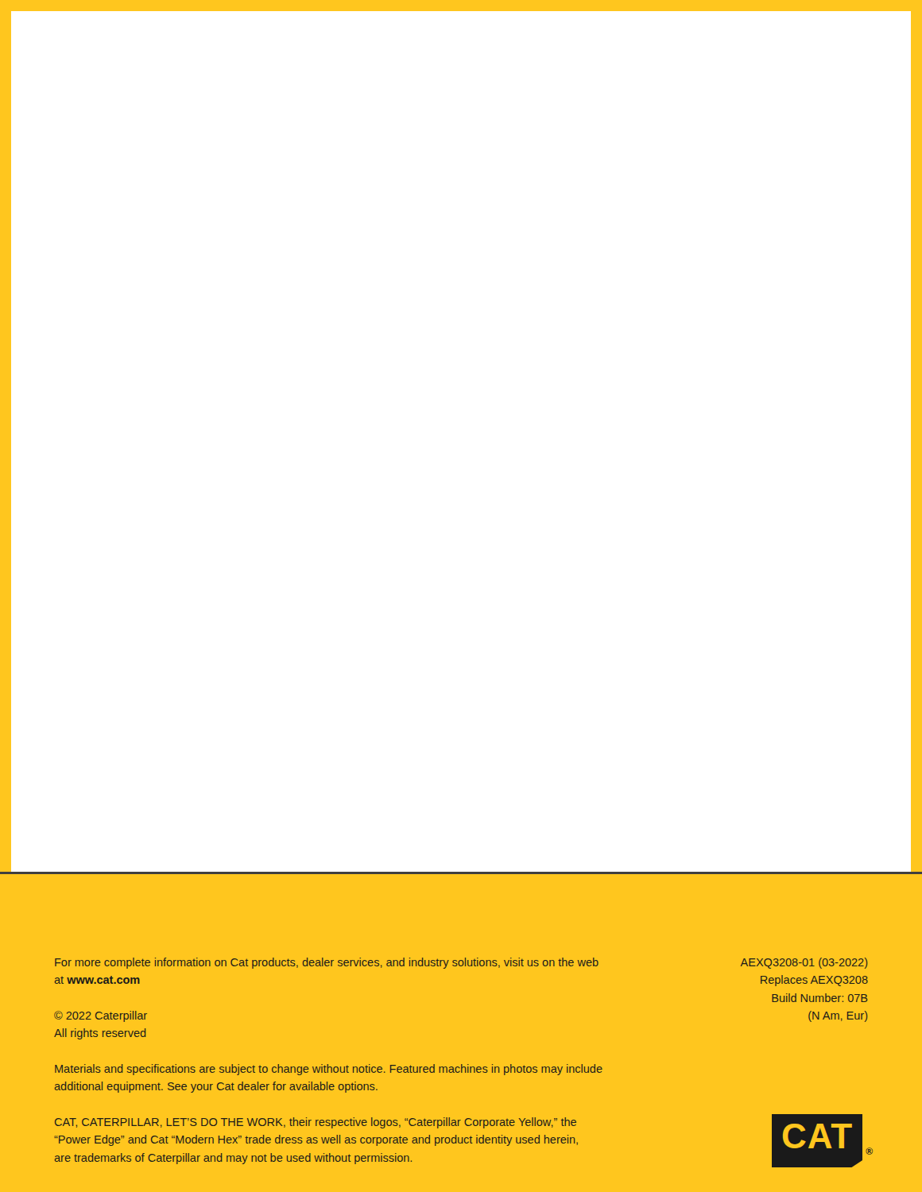For more complete information on Cat products, dealer services, and industry solutions, visit us on the web
at www.cat.com
© 2022 Caterpillar
All rights reserved
Materials and specifications are subject to change without notice. Featured machines in photos may include
additional equipment. See your Cat dealer for available options.
CAT, CATERPILLAR, LET’S DO THE WORK, their respective logos, “Caterpillar Corporate Yellow,” the
“Power Edge” and Cat “Modern Hex” trade dress as well as corporate and product identity used herein,
are trademarks of Caterpillar and may not be used without permission.
AEXQ3208-01 (03-2022)
Replaces AEXQ3208
Build Number: 07B
(N Am, Eur)
CAT®